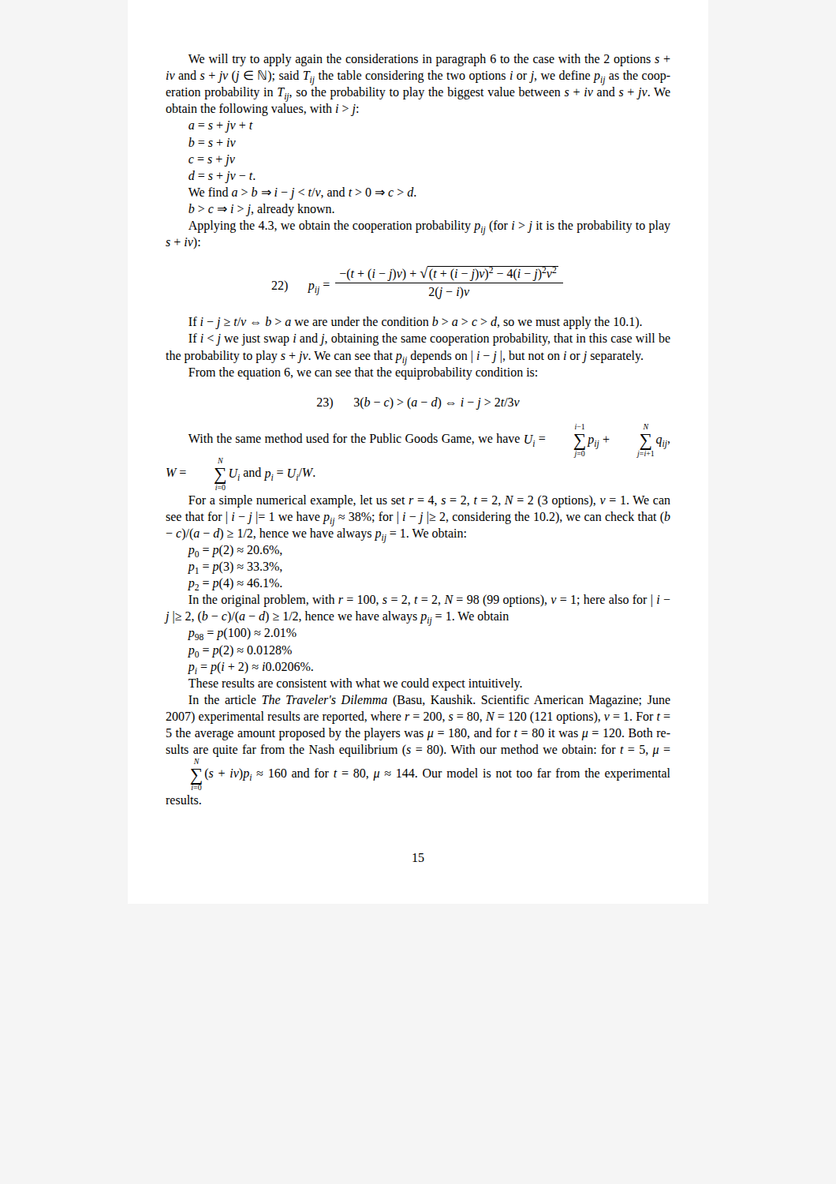We will try to apply again the considerations in paragraph 6 to the case with the 2 options s + iv and s + jv (j ∈ ℕ); said Tij the table considering the two options i or j, we define pij as the cooperation probability in Tij, so the probability to play the biggest value between s + iv and s + jv. We obtain the following values, with i > j:
a = s + jv + t
b = s + iv
c = s + jv
d = s + jv − t.
We find a > b ⇒ i − j < t/v, and t > 0 ⇒ c > d.
b > c ⇒ i > j, already known.
Applying the 4.3, we obtain the cooperation probability pij (for i > j it is the probability to play s + iv):
22) pij = −(t + (i − j)v) + √(t + (i − j)v)2 − 4(i − j)2v2 2(j − i)v
If i − j ≥ t/v ⇔ b > a we are under the condition b > a > c > d, so we must apply the 10.1).
If i < j we just swap i and j, obtaining the same cooperation probability, that in this case will be the probability to play s + jv. We can see that pij depends on | i − j |, but not on i or j separately.
From the equation 6, we can see that the equiprobability condition is:
23) 3(b − c) > (a − d) ⇔ i − j > 2t/3v
With the same method used for the Public Goods Game, we have Ui = i−1∑j=0 pij + N∑j=i+1 qij, W = N∑i=0 Ui and pi = Ui/W.
For a simple numerical example, let us set r = 4, s = 2, t = 2, N = 2 (3 options), v = 1. We can see that for | i − j |= 1 we have pij ≈ 38%; for | i − j |≥ 2, considering the 10.2), we can check that (b − c)/(a − d) ≥ 1/2, hence we have always pij = 1. We obtain:
p0 = p(2) ≈ 20.6%,
p1 = p(3) ≈ 33.3%,
p2 = p(4) ≈ 46.1%.
In the original problem, with r = 100, s = 2, t = 2, N = 98 (99 options), v = 1; here also for | i − j |≥ 2, (b − c)/(a − d) ≥ 1/2, hence we have always pij = 1. We obtain
p98 = p(100) ≈ 2.01%
p0 = p(2) ≈ 0.0128%
pi = p(i + 2) ≈ i0.0206%.
These results are consistent with what we could expect intuitively.
In the article The Traveler's Dilemma (Basu, Kaushik. Scientific American Magazine; June 2007) experimental results are reported, where r = 200, s = 80, N = 120 (121 options), v = 1. For t = 5 the average amount proposed by the players was μ = 180, and for t = 80 it was μ = 120. Both results are quite far from the Nash equilibrium (s = 80). With our method we obtain: for t = 5, μ = N∑i=0(s + iv)pi ≈ 160 and for t = 80, μ ≈ 144. Our model is not too far from the experimental results.
15